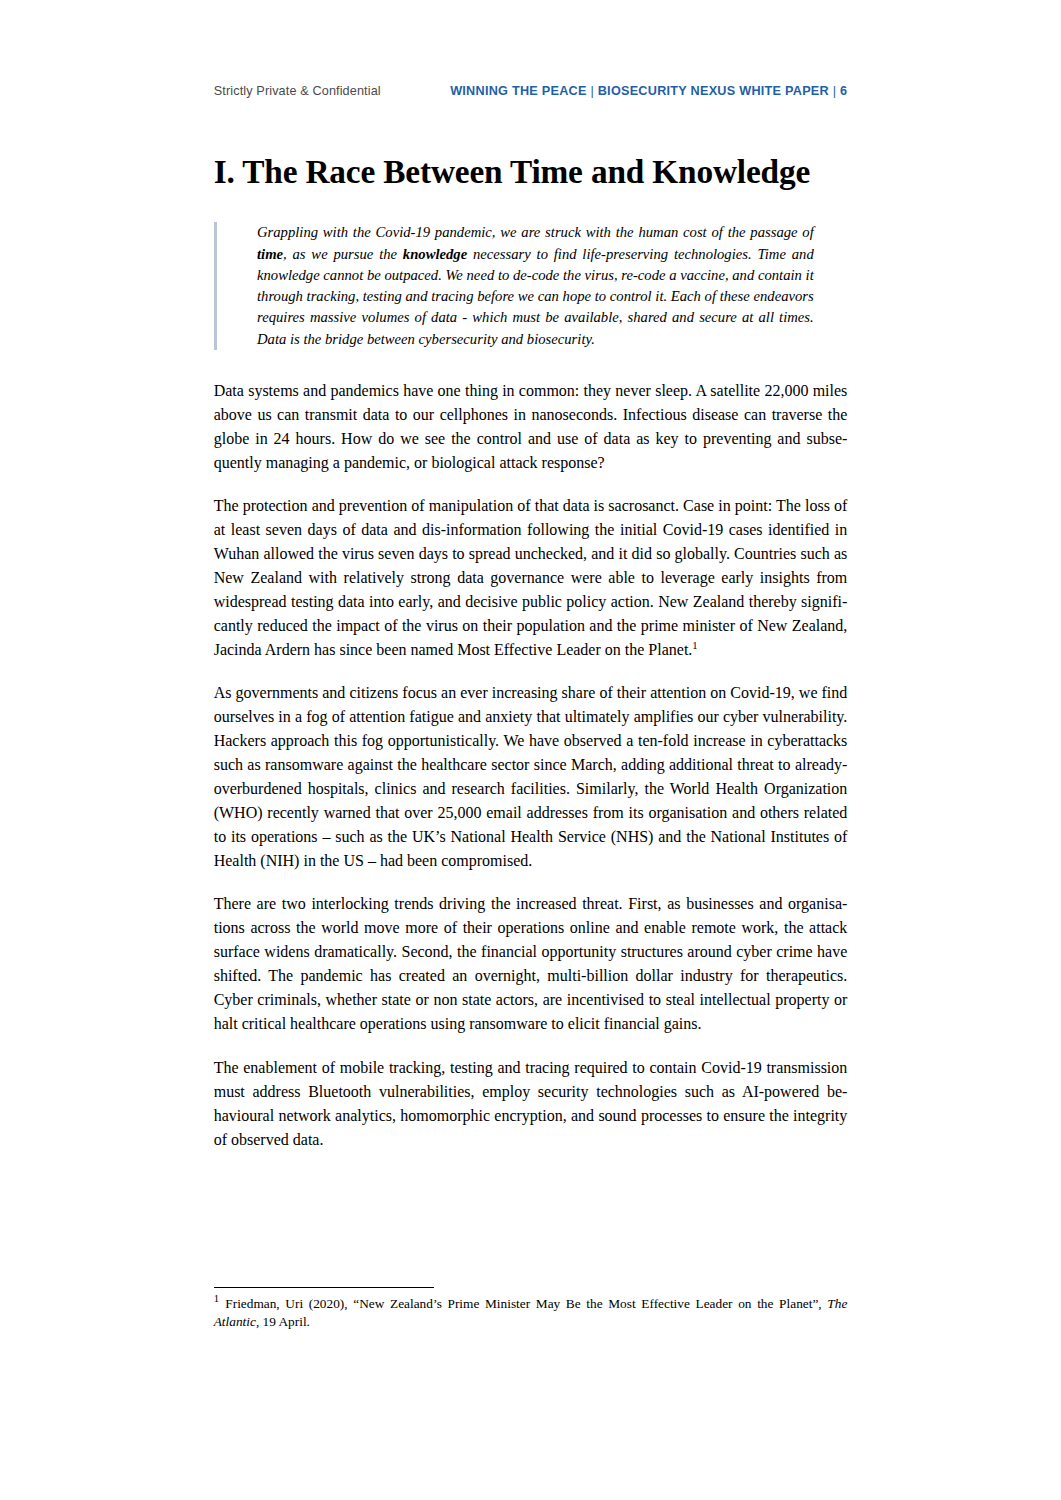Strictly Private & Confidential
WINNING THE PEACE | BIOSECURITY NEXUS WHITE PAPER | 6
I. The Race Between Time and Knowledge
Grappling with the Covid-19 pandemic, we are struck with the human cost of the passage of time, as we pursue the knowledge necessary to find life-preserving technologies. Time and knowledge cannot be outpaced. We need to de-code the virus, re-code a vaccine, and contain it through tracking, testing and tracing before we can hope to control it. Each of these endeavors requires massive volumes of data - which must be available, shared and secure at all times. Data is the bridge between cybersecurity and biosecurity.
Data systems and pandemics have one thing in common: they never sleep. A satellite 22,000 miles above us can transmit data to our cellphones in nanoseconds. Infectious disease can traverse the globe in 24 hours. How do we see the control and use of data as key to preventing and subsequently managing a pandemic, or biological attack response?
The protection and prevention of manipulation of that data is sacrosanct. Case in point: The loss of at least seven days of data and dis-information following the initial Covid-19 cases identified in Wuhan allowed the virus seven days to spread unchecked, and it did so globally. Countries such as New Zealand with relatively strong data governance were able to leverage early insights from widespread testing data into early, and decisive public policy action. New Zealand thereby significantly reduced the impact of the virus on their population and the prime minister of New Zealand, Jacinda Ardern has since been named Most Effective Leader on the Planet.1
As governments and citizens focus an ever increasing share of their attention on Covid-19, we find ourselves in a fog of attention fatigue and anxiety that ultimately amplifies our cyber vulnerability. Hackers approach this fog opportunistically. We have observed a ten-fold increase in cyberattacks such as ransomware against the healthcare sector since March, adding additional threat to already-overburdened hospitals, clinics and research facilities. Similarly, the World Health Organization (WHO) recently warned that over 25,000 email addresses from its organisation and others related to its operations – such as the UK’s National Health Service (NHS) and the National Institutes of Health (NIH) in the US – had been compromised.
There are two interlocking trends driving the increased threat. First, as businesses and organisations across the world move more of their operations online and enable remote work, the attack surface widens dramatically. Second, the financial opportunity structures around cyber crime have shifted. The pandemic has created an overnight, multi-billion dollar industry for therapeutics. Cyber criminals, whether state or non state actors, are incentivised to steal intellectual property or halt critical healthcare operations using ransomware to elicit financial gains.
The enablement of mobile tracking, testing and tracing required to contain Covid-19 transmission must address Bluetooth vulnerabilities, employ security technologies such as AI-powered behavioural network analytics, homomorphic encryption, and sound processes to ensure the integrity of observed data.
1 Friedman, Uri (2020), “New Zealand’s Prime Minister May Be the Most Effective Leader on the Planet”, The Atlantic, 19 April.